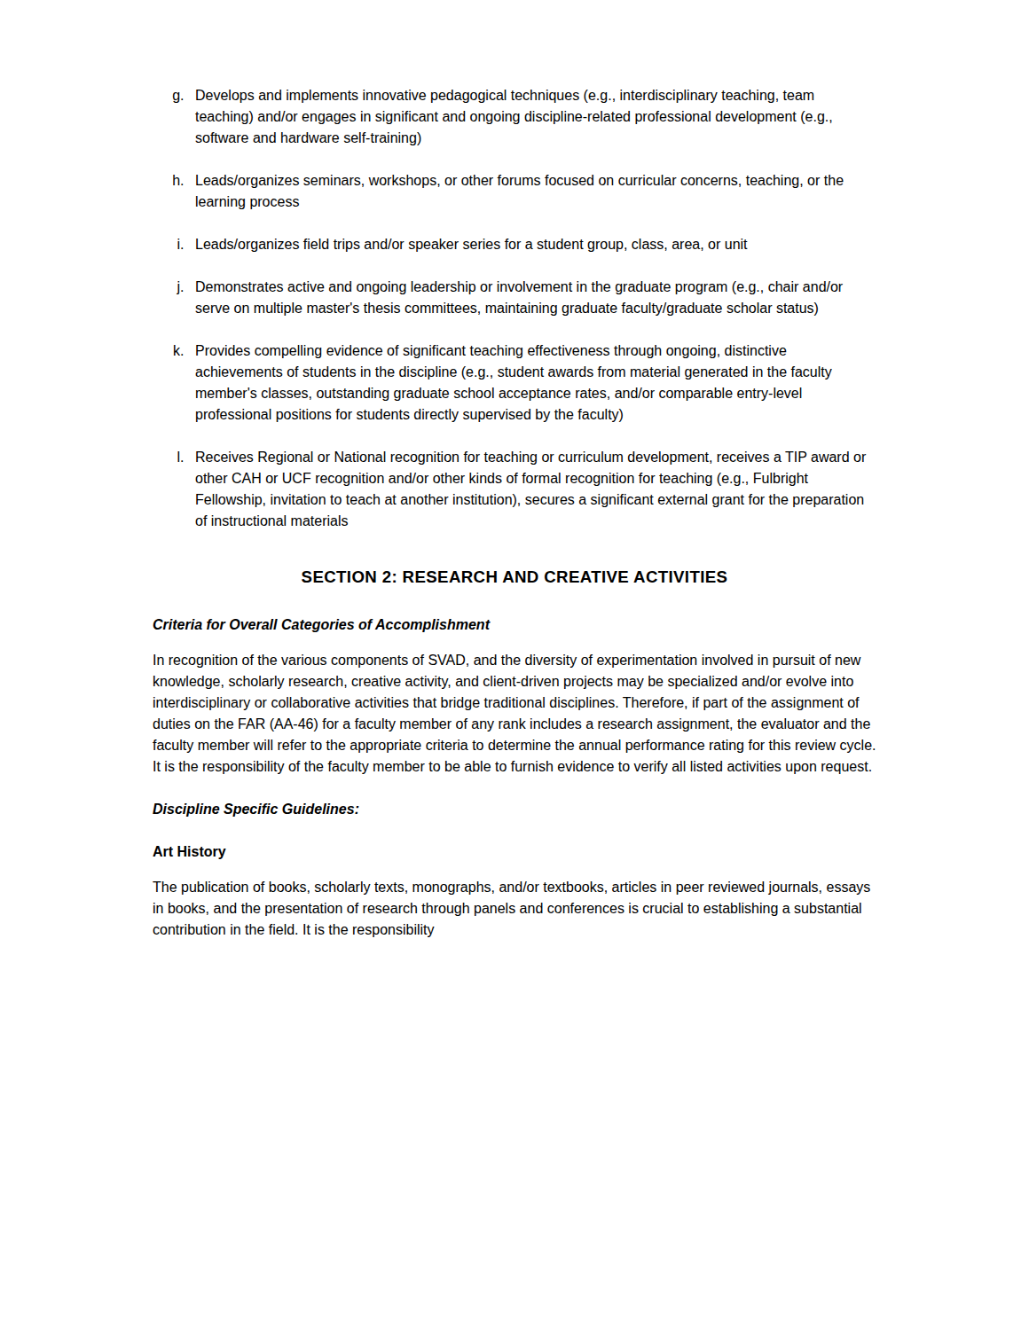Develops and implements innovative pedagogical techniques (e.g., interdisciplinary teaching, team teaching) and/or engages in significant and ongoing discipline-related professional development (e.g., software and hardware self-training)
Leads/organizes seminars, workshops, or other forums focused on curricular concerns, teaching, or the learning process
Leads/organizes field trips and/or speaker series for a student group, class, area, or unit
Demonstrates active and ongoing leadership or involvement in the graduate program (e.g., chair and/or serve on multiple master's thesis committees, maintaining graduate faculty/graduate scholar status)
Provides compelling evidence of significant teaching effectiveness through ongoing, distinctive achievements of students in the discipline (e.g., student awards from material generated in the faculty member's classes, outstanding graduate school acceptance rates, and/or comparable entry-level professional positions for students directly supervised by the faculty)
Receives Regional or National recognition for teaching or curriculum development, receives a TIP award or other CAH or UCF recognition and/or other kinds of formal recognition for teaching (e.g., Fulbright Fellowship, invitation to teach at another institution), secures a significant external grant for the preparation of instructional materials
Section 2: Research and Creative Activities
Criteria for Overall Categories of Accomplishment
In recognition of the various components of SVAD, and the diversity of experimentation involved in pursuit of new knowledge, scholarly research, creative activity, and client-driven projects may be specialized and/or evolve into interdisciplinary or collaborative activities that bridge traditional disciplines. Therefore, if part of the assignment of duties on the FAR (AA-46) for a faculty member of any rank includes a research assignment, the evaluator and the faculty member will refer to the appropriate criteria to determine the annual performance rating for this review cycle. It is the responsibility of the faculty member to be able to furnish evidence to verify all listed activities upon request.
Discipline Specific Guidelines:
Art History
The publication of books, scholarly texts, monographs, and/or textbooks, articles in peer reviewed journals, essays in books, and the presentation of research through panels and conferences is crucial to establishing a substantial contribution in the field. It is the responsibility